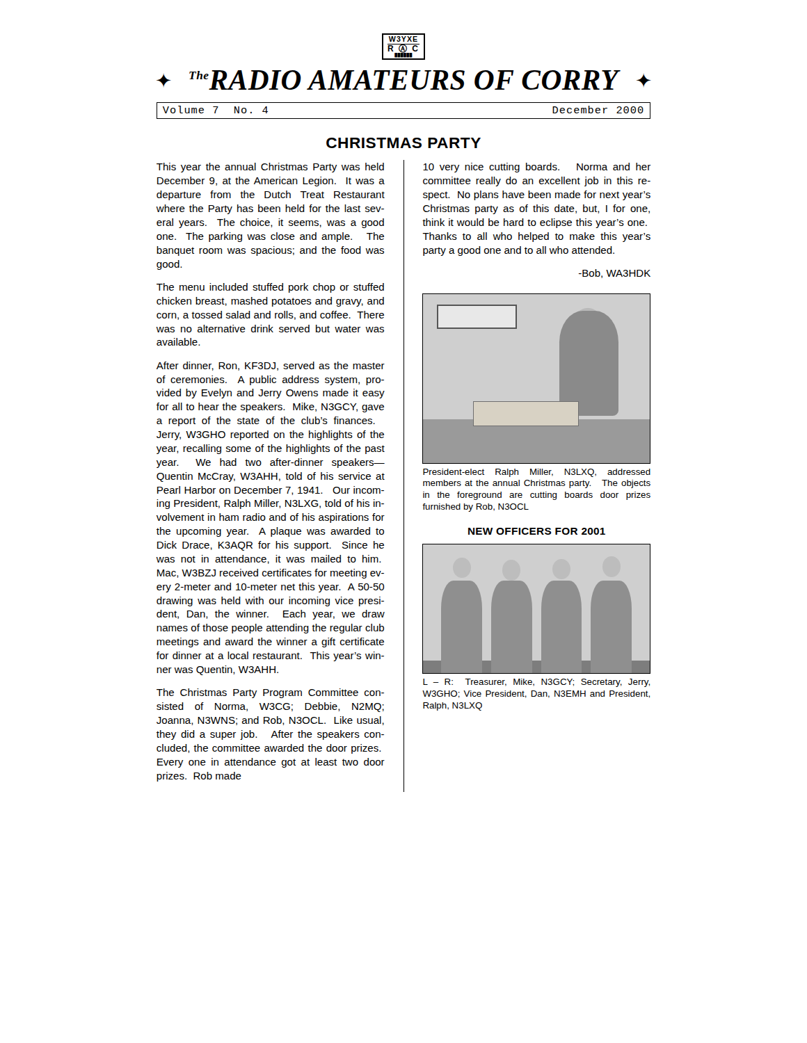W3YXE
R Ⓐ C
██████
✦
The RADIO AMATEURS OF CORRY
✦
Volume 7 No. 4 December 2000
CHRISTMAS PARTY
This year the annual Christmas Party was held December 9, at the American Legion. It was a departure from the Dutch Treat Restaurant where the Party has been held for the last several years. The choice, it seems, was a good one. The parking was close and ample. The banquet room was spacious; and the food was good.
The menu included stuffed pork chop or stuffed chicken breast, mashed potatoes and gravy, and corn, a tossed salad and rolls, and coffee. There was no alternative drink served but water was available.
After dinner, Ron, KF3DJ, served as the master of ceremonies. A public address system, provided by Evelyn and Jerry Owens made it easy for all to hear the speakers. Mike, N3GCY, gave a report of the state of the club’s finances. Jerry, W3GHO reported on the highlights of the year, recalling some of the highlights of the past year. We had two after-dinner speakers—Quentin McCray, W3AHH, told of his service at Pearl Harbor on December 7, 1941. Our incoming President, Ralph Miller, N3LXG, told of his involvement in ham radio and of his aspirations for the upcoming year. A plaque was awarded to Dick Drace, K3AQR for his support. Since he was not in attendance, it was mailed to him. Mac, W3BZJ received certificates for meeting every 2-meter and 10-meter net this year. A 50-50 drawing was held with our incoming vice president, Dan, the winner. Each year, we draw names of those people attending the regular club meetings and award the winner a gift certificate for dinner at a local restaurant. This year’s winner was Quentin, W3AHH.
The Christmas Party Program Committee consisted of Norma, W3CG; Debbie, N2MQ; Joanna, N3WNS; and Rob, N3OCL. Like usual, they did a super job. After the speakers concluded, the committee awarded the door prizes. Every one in attendance got at least two door prizes. Rob made
10 very nice cutting boards. Norma and her committee really do an excellent job in this respect. No plans have been made for next year’s Christmas party as of this date, but, I for one, think it would be hard to eclipse this year’s one. Thanks to all who helped to make this year’s party a good one and to all who attended.
-Bob, WA3HDK
President-elect Ralph Miller, N3LXQ, addressed members at the annual Christmas party. The objects in the foreground are cutting boards door prizes furnished by Rob, N3OCL
NEW OFFICERS FOR 2001
L – R: Treasurer, Mike, N3GCY; Secretary, Jerry, W3GHO; Vice President, Dan, N3EMH and President, Ralph, N3LXQ